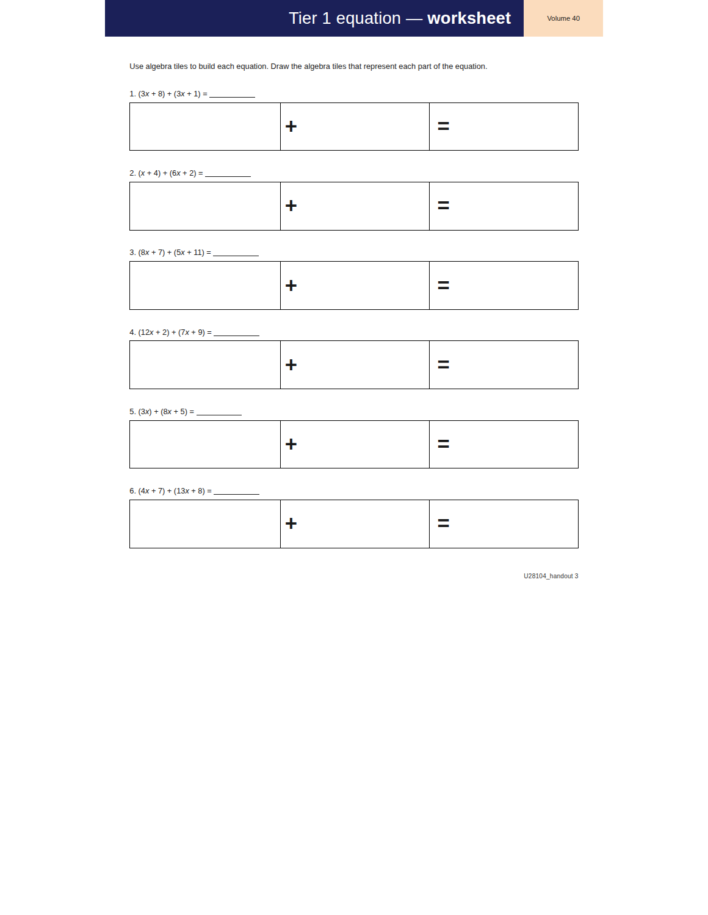Tier 1 equation — worksheet
Volume 40
Use algebra tiles to build each equation. Draw the algebra tiles that represent each part of the equation.
1. (3x + 8) + (3x + 1) =
| | + | = |
2. (x + 4) + (6x + 2) =
| | + | = |
3. (8x + 7) + (5x + 11) =
| | + | = |
4. (12x + 2) + (7x + 9) =
| | + | = |
5. (3x) + (8x + 5) =
| | + | = |
6. (4x + 7) + (13x + 8) =
| | + | = |
U28104_handout 3